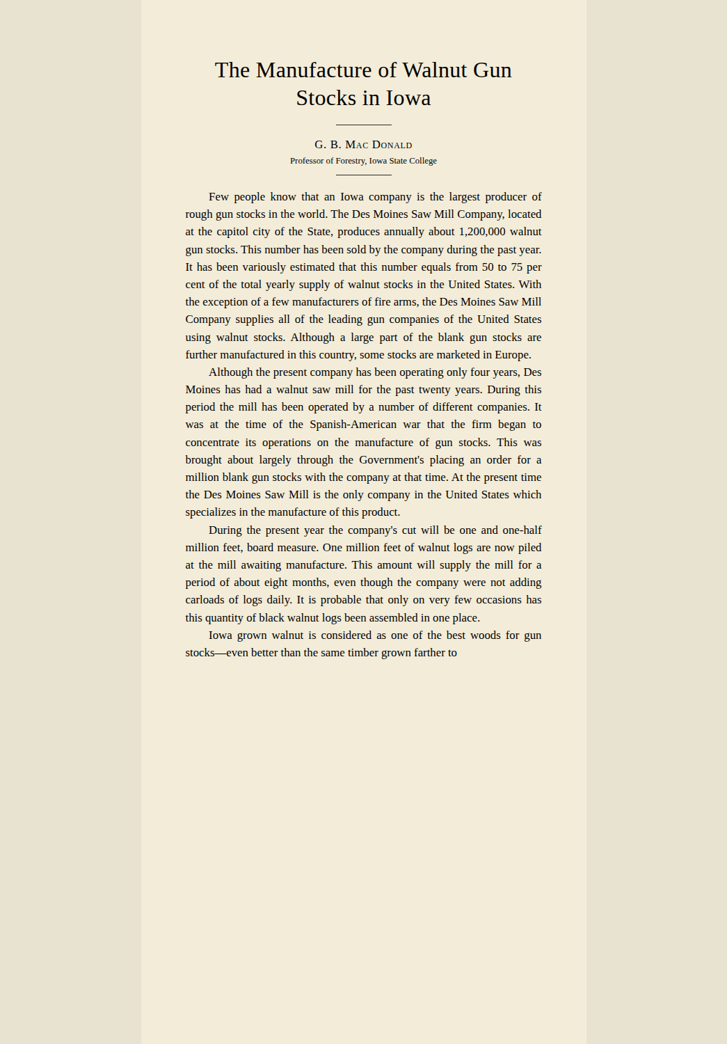The Manufacture of Walnut Gun
Stocks in Iowa
G. B. Mac Donald
Professor of Forestry, Iowa State College
Few people know that an Iowa company is the largest producer of rough gun stocks in the world. The Des Moines Saw Mill Company, located at the capitol city of the State, produces annually about 1,200,000 walnut gun stocks. This number has been sold by the company during the past year. It has been variously estimated that this number equals from 50 to 75 per cent of the total yearly supply of walnut stocks in the United States. With the exception of a few manufacturers of fire arms, the Des Moines Saw Mill Company supplies all of the leading gun companies of the United States using walnut stocks. Although a large part of the blank gun stocks are further manufactured in this country, some stocks are marketed in Europe.
Although the present company has been operating only four years, Des Moines has had a walnut saw mill for the past twenty years. During this period the mill has been operated by a number of different companies. It was at the time of the Spanish-American war that the firm began to concentrate its operations on the manufacture of gun stocks. This was brought about largely through the Government's placing an order for a million blank gun stocks with the company at that time. At the present time the Des Moines Saw Mill is the only company in the United States which specializes in the manufacture of this product.
During the present year the company's cut will be one and one-half million feet, board measure. One million feet of walnut logs are now piled at the mill awaiting manufacture. This amount will supply the mill for a period of about eight months, even though the company were not adding carloads of logs daily. It is probable that only on very few occasions has this quantity of black walnut logs been assembled in one place.
Iowa grown walnut is considered as one of the best woods for gun stocks—even better than the same timber grown farther to